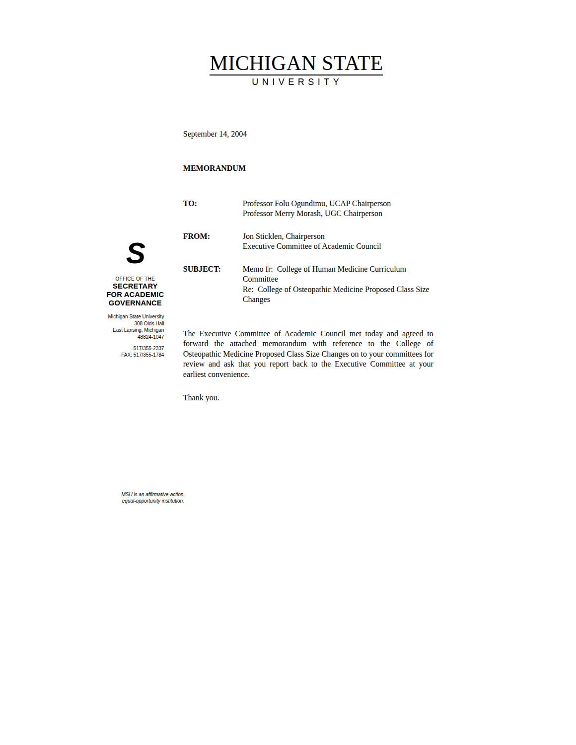MICHIGAN STATE
UNIVERSITY
September 14, 2004
MEMORANDUM
| TO: | Professor Folu Ogundimu, UCAP Chairperson Professor Merry Morash, UGC Chairperson |
| FROM: | Jon Sticklen, Chairperson Executive Committee of Academic Council |
| SUBJECT: | Memo fr: College of Human Medicine Curriculum Committee Re: College of Osteopathic Medicine Proposed Class Size Changes |
The Executive Committee of Academic Council met today and agreed to forward the attached memorandum with reference to the College of Osteopathic Medicine Proposed Class Size Changes on to your committees for review and ask that you report back to the Executive Committee at your earliest convenience.
Thank you.
S
OFFICE OF THE
SECRETARY
FOR ACADEMIC
GOVERNANCE
Michigan State University
308 Olds Hall
East Lansing, Michigan
48824-1047
517/355-2337
FAX: 517/355-1784
MSU is an affirmative-action,
equal-opportunity institution.